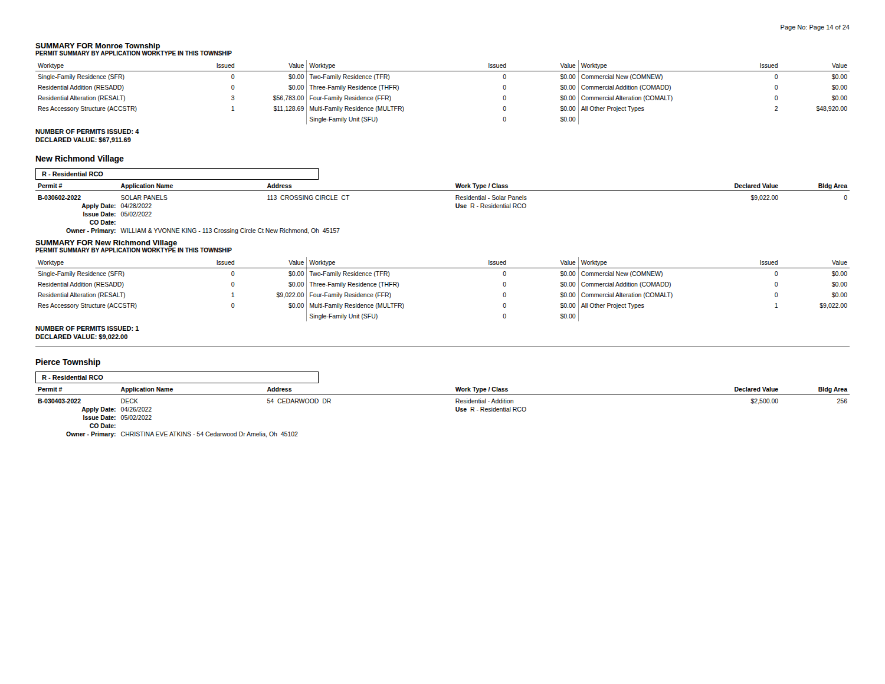Page No: Page 14 of 24
SUMMARY FOR Monroe Township
PERMIT SUMMARY BY APPLICATION WORKTYPE IN THIS TOWNSHIP
| Worktype | Issued | Value | Worktype | Issued | Value | Worktype | Issued | Value |
| Single-Family Residence (SFR) | 0 | $0.00 | Two-Family Residence (TFR) | 0 | $0.00 | Commercial New (COMNEW) | 0 | $0.00 |
| Residential Addition (RESADD) | 0 | $0.00 | Three-Family Residence (THFR) | 0 | $0.00 | Commercial Addition (COMADD) | 0 | $0.00 |
| Residential Alteration (RESALT) | 3 | $56,783.00 | Four-Family Residence (FFR) | 0 | $0.00 | Commercial Alteration (COMALT) | 0 | $0.00 |
| Res Accessory Structure (ACCSTR) | 1 | $11,128.69 | Multi-Family Residence (MULTFR) | 0 | $0.00 | All Other Project Types | 2 | $48,920.00 |
| | | | Single-Family Unit (SFU) | 0 | $0.00 | | | |
NUMBER OF PERMITS ISSUED: 4
DECLARED VALUE: $67,911.69
New Richmond Village
R - Residential RCO
| Permit # | Application Name | Address | Work Type / Class | Declared Value | Bldg Area |
| B-030602-2022 | SOLAR PANELS | 113 CROSSING CIRCLE CT | Residential - Solar Panels | $9,022.00 | 0 |
| Apply Date: | 04/28/2022 | | Use R - Residential RCO | | |
| Issue Date: | 05/02/2022 | | | | |
| CO Date: | | | | | |
| Owner - Primary: | WILLIAM & YVONNE KING - 113 Crossing Circle Ct New Richmond, Oh 45157 |
SUMMARY FOR New Richmond Village
PERMIT SUMMARY BY APPLICATION WORKTYPE IN THIS TOWNSHIP
| Worktype | Issued | Value | Worktype | Issued | Value | Worktype | Issued | Value |
| Single-Family Residence (SFR) | 0 | $0.00 | Two-Family Residence (TFR) | 0 | $0.00 | Commercial New (COMNEW) | 0 | $0.00 |
| Residential Addition (RESADD) | 0 | $0.00 | Three-Family Residence (THFR) | 0 | $0.00 | Commercial Addition (COMADD) | 0 | $0.00 |
| Residential Alteration (RESALT) | 1 | $9,022.00 | Four-Family Residence (FFR) | 0 | $0.00 | Commercial Alteration (COMALT) | 0 | $0.00 |
| Res Accessory Structure (ACCSTR) | 0 | $0.00 | Multi-Family Residence (MULTFR) | 0 | $0.00 | All Other Project Types | 1 | $9,022.00 |
| | | | Single-Family Unit (SFU) | 0 | $0.00 | | | |
NUMBER OF PERMITS ISSUED: 1
DECLARED VALUE: $9,022.00
Pierce Township
R - Residential RCO
| Permit # | Application Name | Address | Work Type / Class | Declared Value | Bldg Area |
| B-030403-2022 | DECK | 54 CEDARWOOD DR | Residential - Addition | $2,500.00 | 256 |
| Apply Date: | 04/26/2022 | | Use R - Residential RCO | | |
| Issue Date: | 05/02/2022 | | | | |
| CO Date: | | | | | |
| Owner - Primary: | CHRISTINA EVE ATKINS - 54 Cedarwood Dr Amelia, Oh 45102 |